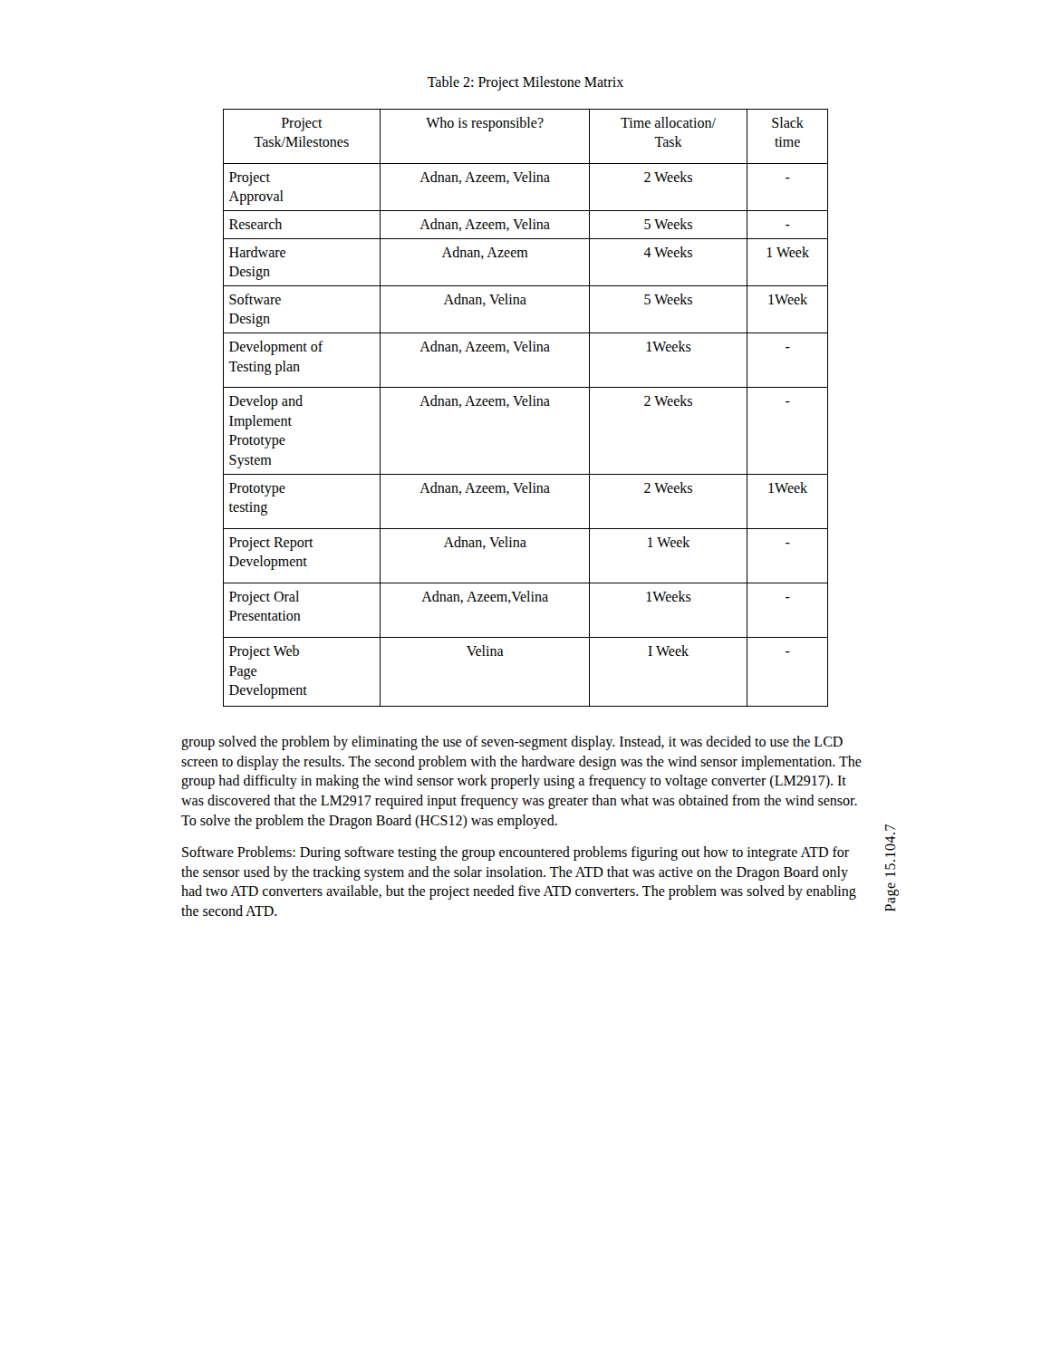Table 2: Project Milestone Matrix
| Project Task/Milestones | Who is responsible? | Time allocation/ Task | Slack time |
| --- | --- | --- | --- |
| Project Approval | Adnan, Azeem, Velina | 2 Weeks | - |
| Research | Adnan, Azeem, Velina | 5 Weeks | - |
| Hardware Design | Adnan, Azeem | 4 Weeks | 1 Week |
| Software Design | Adnan, Velina | 5 Weeks | 1Week |
| Development of Testing plan | Adnan, Azeem, Velina | 1Weeks | - |
| Develop and Implement Prototype System | Adnan, Azeem, Velina | 2 Weeks | - |
| Prototype testing | Adnan, Azeem, Velina | 2 Weeks | 1Week |
| Project Report Development | Adnan, Velina | 1 Week | - |
| Project Oral Presentation | Adnan, Azeem,Velina | 1Weeks | - |
| Project Web Page Development | Velina | I Week | - |
group solved the problem by eliminating the use of seven-segment display. Instead, it was decided to use the LCD screen to display the results. The second problem with the hardware design was the wind sensor implementation. The group had difficulty in making the wind sensor work properly using a frequency to voltage converter (LM2917). It was discovered that the LM2917 required input frequency was greater than what was obtained from the wind sensor. To solve the problem the Dragon Board (HCS12) was employed.
Software Problems: During software testing the group encountered problems figuring out how to integrate ATD for the sensor used by the tracking system and the solar insolation. The ATD that was active on the Dragon Board only had two ATD converters available, but the project needed five ATD converters. The problem was solved by enabling the second ATD.
Page 15.104.7